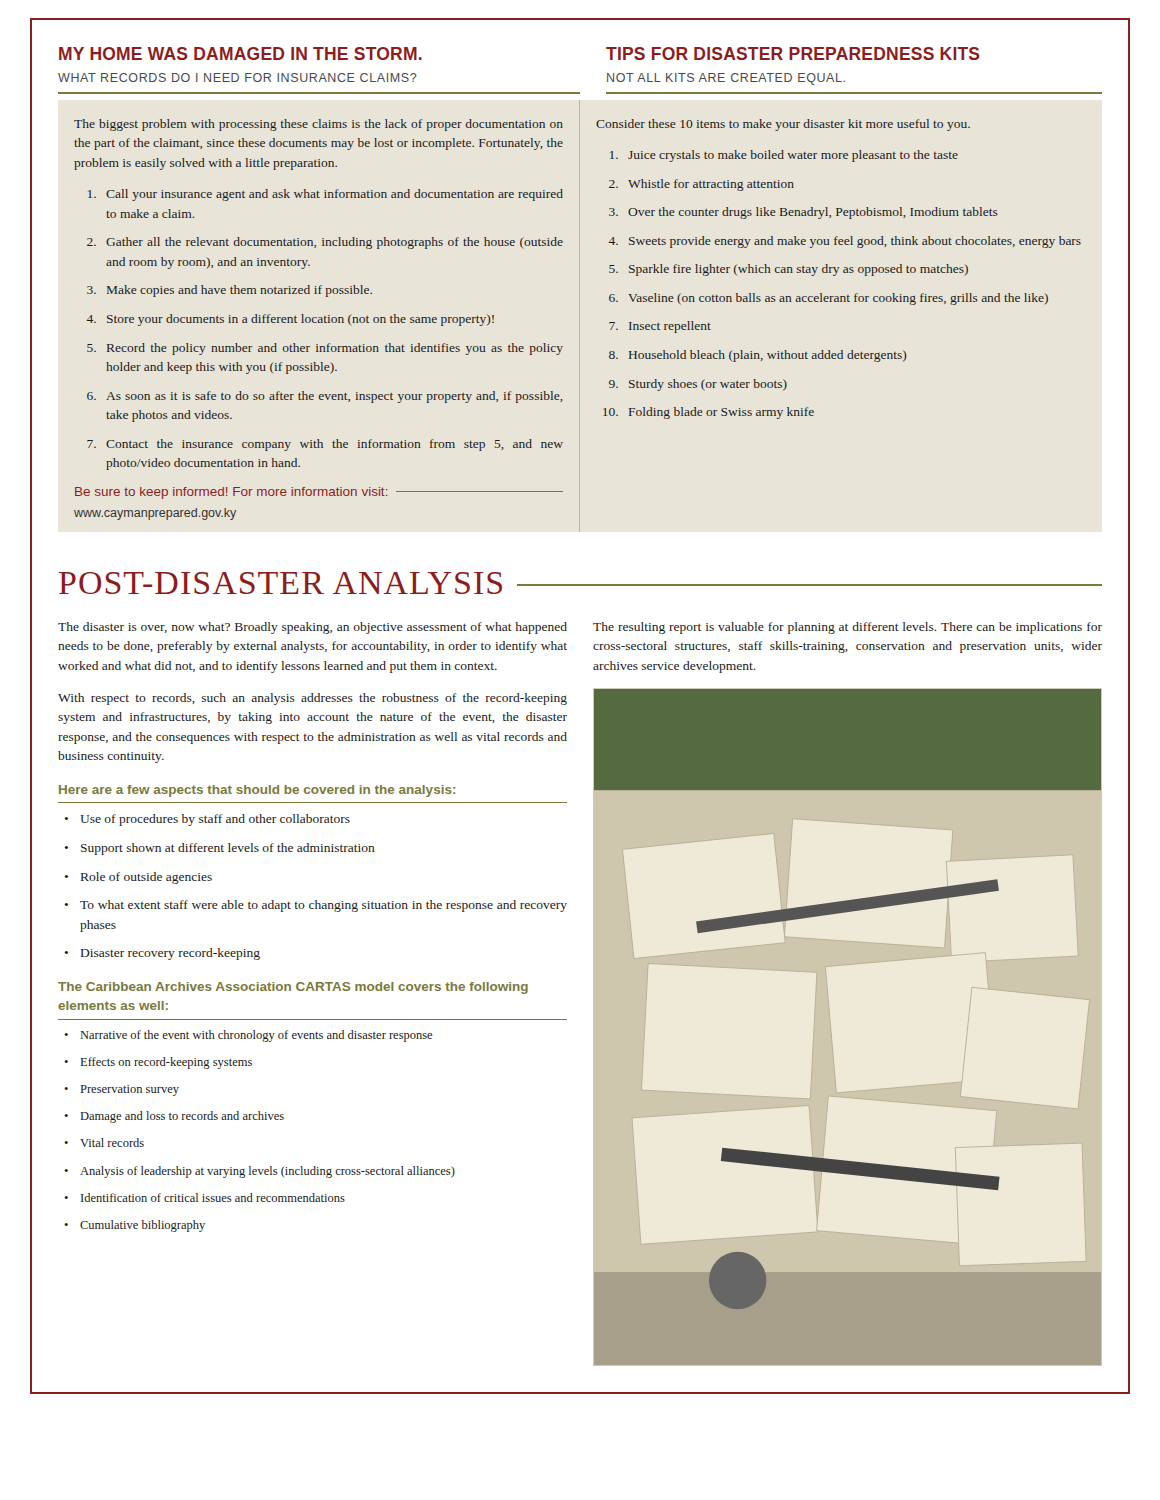My home was damaged in the storm.
What records do I need for insurance claims?
Tips for disaster preparedness kits
Not all kits are created equal.
The biggest problem with processing these claims is the lack of proper documentation on the part of the claimant, since these documents may be lost or incomplete. Fortunately, the problem is easily solved with a little preparation.
Call your insurance agent and ask what information and documentation are required to make a claim.
Gather all the relevant documentation, including photographs of the house (outside and room by room), and an inventory.
Make copies and have them notarized if possible.
Store your documents in a different location (not on the same property)!
Record the policy number and other information that identifies you as the policy holder and keep this with you (if possible).
As soon as it is safe to do so after the event, inspect your property and, if possible, take photos and videos.
Contact the insurance company with the information from step 5, and new photo/video documentation in hand.
Be sure to keep informed! For more information visit:
www.caymanprepared.gov.ky
Consider these 10 items to make your disaster kit more useful to you.
Juice crystals to make boiled water more pleasant to the taste
Whistle for attracting attention
Over the counter drugs like Benadryl, Peptobismol, Imodium tablets
Sweets provide energy and make you feel good, think about chocolates, energy bars
Sparkle fire lighter (which can stay dry as opposed to matches)
Vaseline (on cotton balls as an accelerant for cooking fires, grills and the like)
Insect repellent
Household bleach (plain, without added detergents)
Sturdy shoes (or water boots)
Folding blade or Swiss army knife
Post-Disaster Analysis
The disaster is over, now what? Broadly speaking, an objective assessment of what happened needs to be done, preferably by external analysts, for accountability, in order to identify what worked and what did not, and to identify lessons learned and put them in context.
With respect to records, such an analysis addresses the robustness of the record-keeping system and infrastructures, by taking into account the nature of the event, the disaster response, and the consequences with respect to the administration as well as vital records and business continuity.
Here are a few aspects that should be covered in the analysis:
Use of procedures by staff and other collaborators
Support shown at different levels of the administration
Role of outside agencies
To what extent staff were able to adapt to changing situation in the response and recovery phases
Disaster recovery record-keeping
The Caribbean Archives Association CARTAS model covers the following elements as well:
Narrative of the event with chronology of events and disaster response
Effects on record-keeping systems
Preservation survey
Damage and loss to records and archives
Vital records
Analysis of leadership at varying levels (including cross-sectoral alliances)
Identification of critical issues and recommendations
Cumulative bibliography
The resulting report is valuable for planning at different levels. There can be implications for cross-sectoral structures, staff skills-training, conservation and preservation units, wider archives service development.